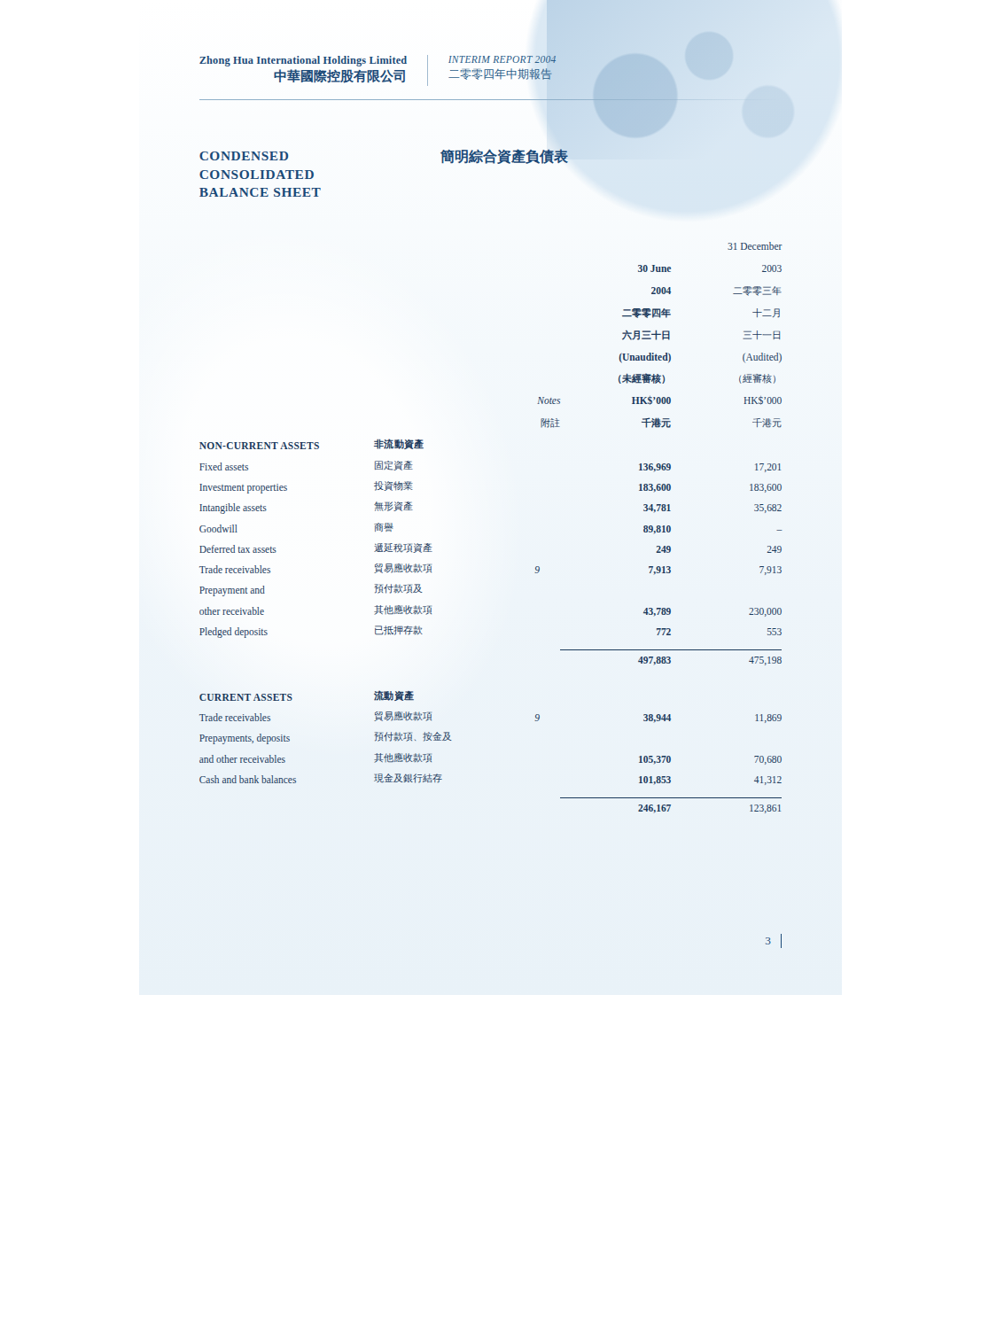Zhong Hua International Holdings Limited
中華國際控股有限公司
INTERIM REPORT 2004
二零零四年中期報告
Condensed Consolidated
Balance Sheet
簡明綜合資產負債表
| | | | | 31 December |
| --- | --- | --- | --- | --- |
| | | | 30 June | 2003 |
| | | | 2004 | 二零零三年 |
| | | | 二零零四年 | 十二月 |
| | | | 六月三十日 | 三十一日 |
| | | | (Unaudited) | (Audited) |
| | | | （未經審核） | （經審核） |
| | | Notes | HK$’000 | HK$’000 |
| | | 附註 | 千港元 | 千港元 |
| Non-current assets | 非流動資產 | | | |
| Fixed assets | 固定資產 | | 136,969 | 17,201 |
| Investment properties | 投資物業 | | 183,600 | 183,600 |
| Intangible assets | 無形資產 | | 34,781 | 35,682 |
| Goodwill | 商譽 | | 89,810 | – |
| Deferred tax assets | 遞延稅項資產 | | 249 | 249 |
| Trade receivables | 貿易應收款項 | 9 | 7,913 | 7,913 |
| Prepayment and | 預付款項及 | | | |
| other receivable | 其他應收款項 | | 43,789 | 230,000 |
| Pledged deposits | 已抵押存款 | | 772 | 553 |
| | | | 497,883 | 475,198 |
| Current assets | 流動資產 | | | |
| Trade receivables | 貿易應收款項 | 9 | 38,944 | 11,869 |
| Prepayments, deposits | 預付款項、按金及 | | | |
| and other receivables | 其他應收款項 | | 105,370 | 70,680 |
| Cash and bank balances | 現金及銀行結存 | | 101,853 | 41,312 |
| | | | 246,167 | 123,861 |
3